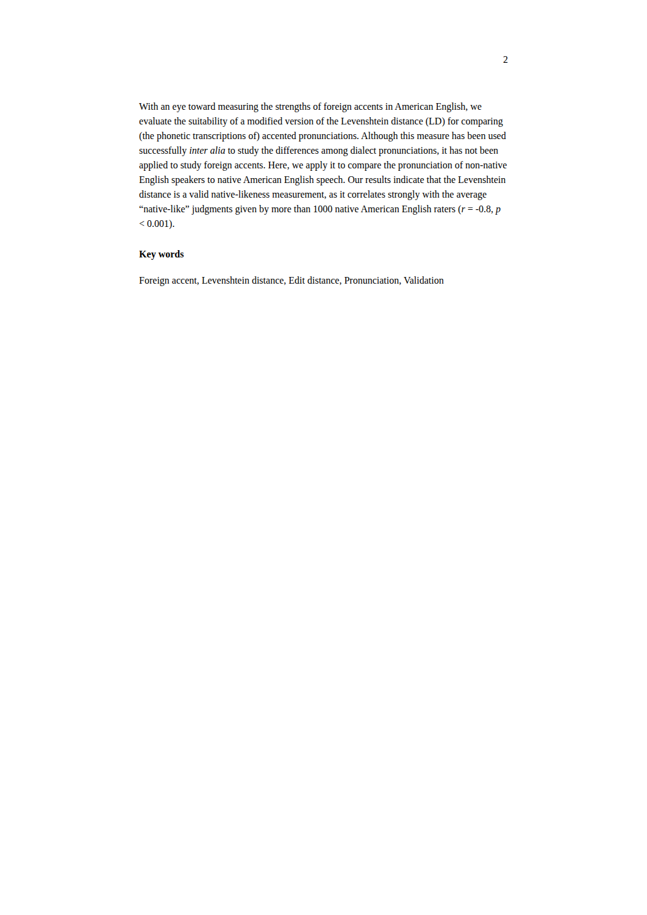2
With an eye toward measuring the strengths of foreign accents in American English, we evaluate the suitability of a modified version of the Levenshtein distance (LD) for comparing (the phonetic transcriptions of) accented pronunciations. Although this measure has been used successfully inter alia to study the differences among dialect pronunciations, it has not been applied to study foreign accents. Here, we apply it to compare the pronunciation of non-native English speakers to native American English speech. Our results indicate that the Levenshtein distance is a valid native-likeness measurement, as it correlates strongly with the average “native-like” judgments given by more than 1000 native American English raters (r = -0.8, p < 0.001).
Key words
Foreign accent, Levenshtein distance, Edit distance, Pronunciation, Validation